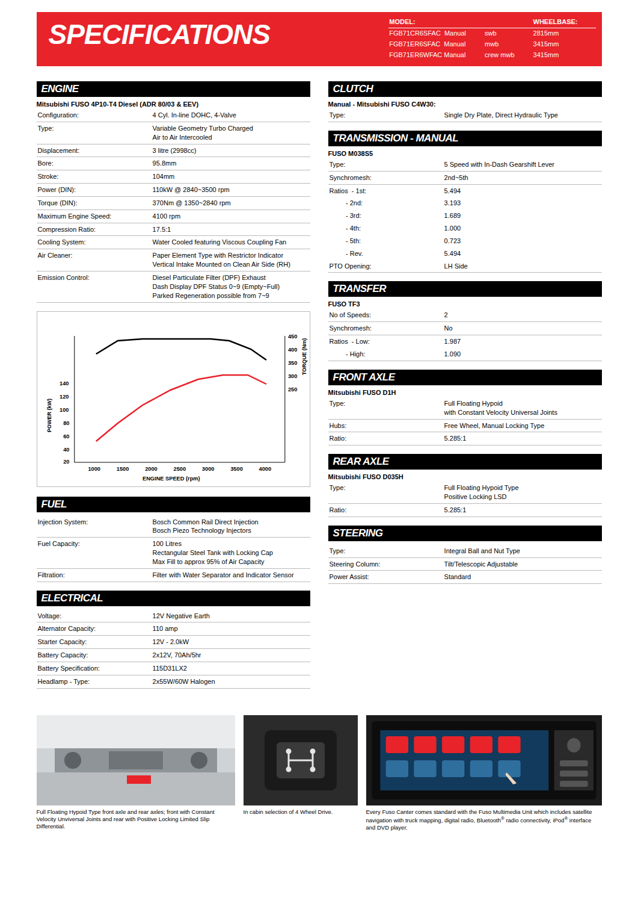Specifications
| MODEL: | | WHEELBASE: |
| --- | --- | --- |
| FGB71CR6SFAC Manual | swb | 2815mm |
| FGB71ER6SFAC Manual | mwb | 3415mm |
| FGB71ER6WFAC Manual | crew mwb | 3415mm |
Engine
Mitsubishi FUSO 4P10-T4 Diesel (ADR 80/03 & EEV)
| Configuration: | 4 Cyl. In-line DOHC, 4-Valve |
| Type: | Variable Geometry Turbo Charged Air to Air Intercooled |
| Displacement: | 3 litre (2998cc) |
| Bore: | 95.8mm |
| Stroke: | 104mm |
| Power (DIN): | 110kW @ 2840~3500 rpm |
| Torque (DIN): | 370Nm @ 1350~2840 rpm |
| Maximum Engine Speed: | 4100 rpm |
| Compression Ratio: | 17.5:1 |
| Cooling System: | Water Cooled featuring Viscous Coupling Fan |
| Air Cleaner: | Paper Element Type with Restrictor Indicator Vertical Intake Mounted on Clean Air Side (RH) |
| Emission Control: | Diesel Particulate Filter (DPF) Exhaust Dash Display DPF Status 0~9 (Empty~Full) Parked Regeneration possible from 7~9 |
450 400 350 300 250 TORQUE (Nm) 140 120 100 80 60 40 20 POWER (kW) 1000 1500 2000 2500 3000 3500 4000 ENGINE SPEED (rpm)
Fuel
| Injection System: | Bosch Common Rail Direct Injection Bosch Piezo Technology Injectors |
| Fuel Capacity: | 100 Litres Rectangular Steel Tank with Locking Cap Max Fill to approx 95% of Air Capacity |
| Filtration: | Filter with Water Separator and Indicator Sensor |
Electrical
| Voltage: | 12V Negative Earth |
| Alternator Capacity: | 110 amp |
| Starter Capacity: | 12V - 2.0kW |
| Battery Capacity: | 2x12V, 70Ah/5hr |
| Battery Specification: | 115D31LX2 |
| Headlamp - Type: | 2x55W/60W Halogen |
Clutch
Manual - Mitsubishi FUSO C4W30:
| Type: | Single Dry Plate, Direct Hydraulic Type |
Transmission - Manual
FUSO M038S5
| Type: | 5 Speed with In-Dash Gearshift Lever |
| Synchromesh: | 2nd~5th |
| Ratios - 1st: | 5.494 |
| - 2nd: | 3.193 |
| - 3rd: | 1.689 |
| - 4th: | 1.000 |
| - 5th: | 0.723 |
| - Rev. | 5.494 |
| PTO Opening: | LH Side |
Transfer
FUSO TF3
| No of Speeds: | 2 |
| Synchromesh: | No |
| Ratios - Low: | 1.987 |
| - High: | 1.090 |
Front Axle
Mitsubishi FUSO D1H
| Type: | Full Floating Hypoid with Constant Velocity Universal Joints |
| Hubs: | Free Wheel, Manual Locking Type |
| Ratio: | 5.285:1 |
Rear Axle
Mitsubishi FUSO D035H
| Type: | Full Floating Hypoid Type Positive Locking LSD |
| Ratio: | 5.285:1 |
Steering
| Type: | Integral Ball and Nut Type |
| Steering Column: | Tilt/Telescopic Adjustable |
| Power Assist: | Standard |
Full Floating Hypoid Type front axle and rear axles; front with Constant Velocity Unviversal Joints and rear with Positive Locking Limited Slip Differential.
In cabin selection of 4 Wheel Drive.
Every Fuso Canter comes standard with the Fuso Multimedia Unit which includes satellite navigation with truck mapping, digital radio, Bluetooth® radio connectivity, iPod® interface and DVD player.